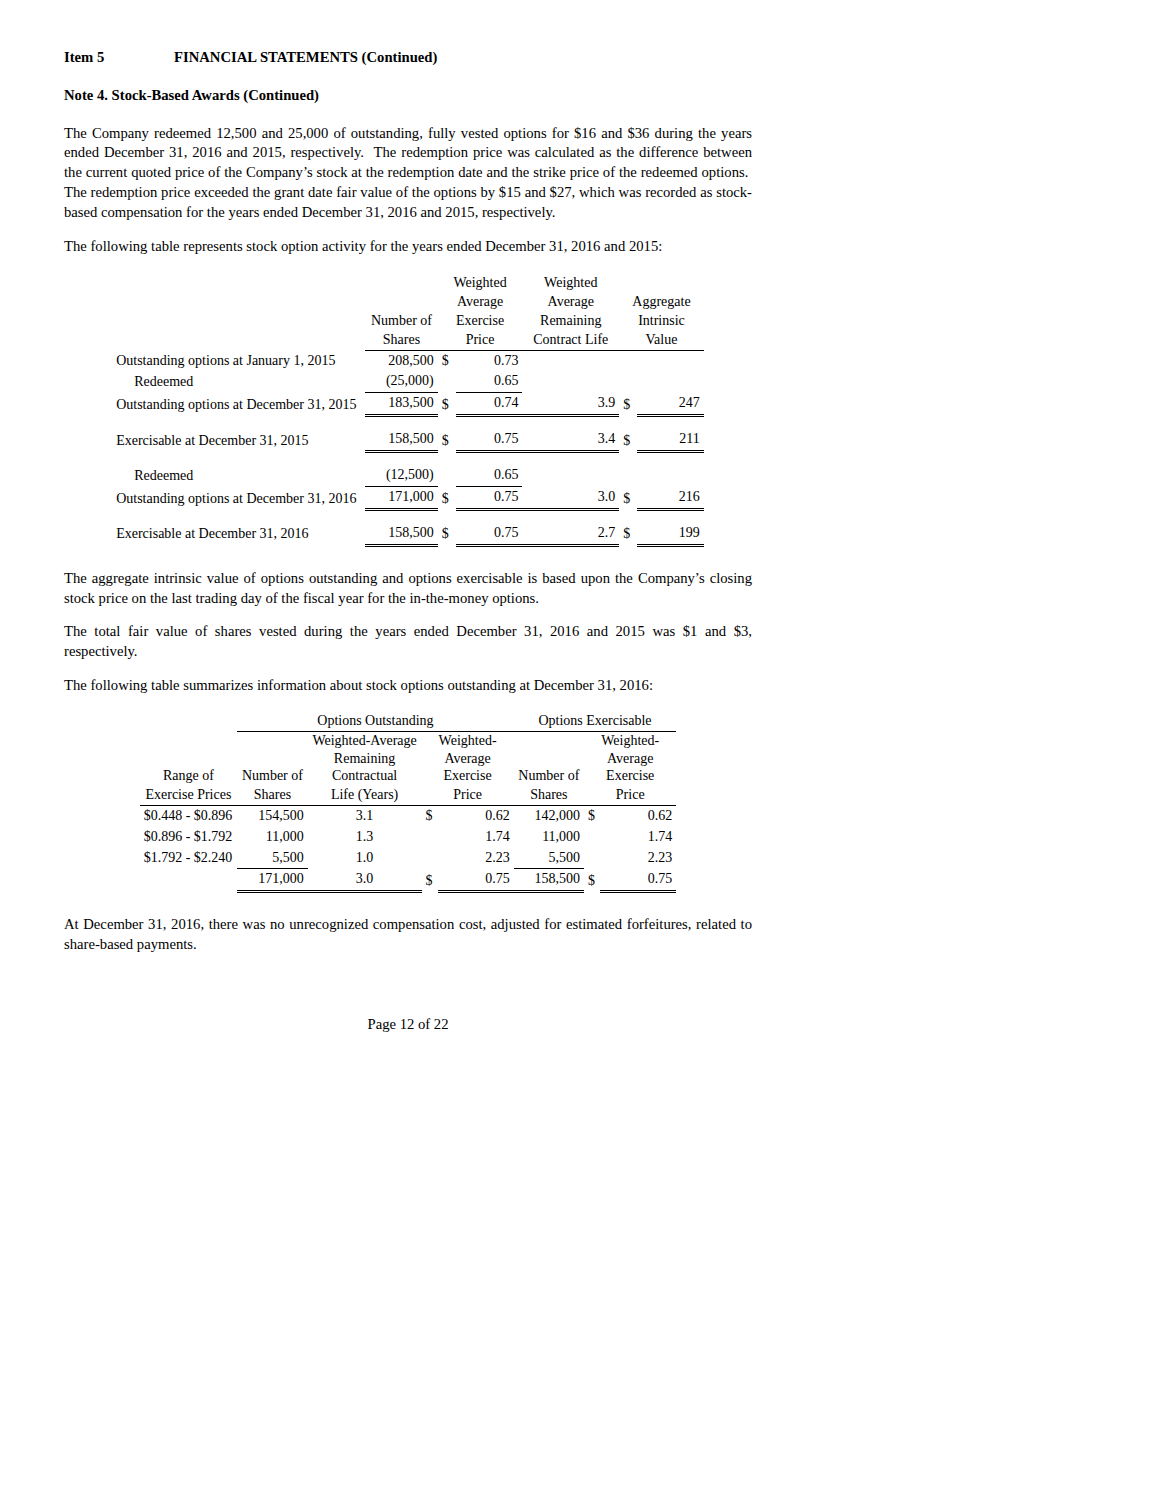Item 5 FINANCIAL STATEMENTS (Continued)
Note 4. Stock-Based Awards (Continued)
The Company redeemed 12,500 and 25,000 of outstanding, fully vested options for $16 and $36 during the years ended December 31, 2016 and 2015, respectively. The redemption price was calculated as the difference between the current quoted price of the Company’s stock at the redemption date and the strike price of the redeemed options. The redemption price exceeded the grant date fair value of the options by $15 and $27, which was recorded as stock-based compensation for the years ended December 31, 2016 and 2015, respectively.
The following table represents stock option activity for the years ended December 31, 2016 and 2015:
| | | Weighted | Weighted | |
| --- | --- | --- | --- | --- |
| | | Average | Average | Aggregate |
| | Number of | Exercise | Remaining | Intrinsic |
| | Shares | Price | Contract Life | Value |
| Outstanding options at January 1, 2015 | 208,500 | $ | 0.73 | | | |
| Redeemed | (25,000) | | 0.65 | | | |
| Outstanding options at December 31, 2015 | 183,500 | $ | 0.74 | 3.9 | $ | 247 |
| Exercisable at December 31, 2015 | 158,500 | $ | 0.75 | 3.4 | $ | 211 |
| Redeemed | (12,500) | | 0.65 | | | |
| Outstanding options at December 31, 2016 | 171,000 | $ | 0.75 | 3.0 | $ | 216 |
| Exercisable at December 31, 2016 | 158,500 | $ | 0.75 | 2.7 | $ | 199 |
The aggregate intrinsic value of options outstanding and options exercisable is based upon the Company’s closing stock price on the last trading day of the fiscal year for the in-the-money options.
The total fair value of shares vested during the years ended December 31, 2016 and 2015 was $1 and $3, respectively.
The following table summarizes information about stock options outstanding at December 31, 2016:
| | Options Outstanding | Options Exercisable |
| --- | --- | --- |
| | | Weighted-Average | Weighted- | | Weighted- |
| Range of | Number of | Remaining Contractual | Average Exercise | Number of | Average Exercise |
| Exercise Prices | Shares | Life (Years) | Price | Shares | Price |
| $0.448 - $0.896 | 154,500 | 3.1 | $ | 0.62 | 142,000 | $ | 0.62 |
| $0.896 - $1.792 | 11,000 | 1.3 | | 1.74 | 11,000 | | 1.74 |
| $1.792 - $2.240 | 5,500 | 1.0 | | 2.23 | 5,500 | | 2.23 |
| | 171,000 | 3.0 | $ | 0.75 | 158,500 | $ | 0.75 |
At December 31, 2016, there was no unrecognized compensation cost, adjusted for estimated forfeitures, related to share-based payments.
Page 12 of 22